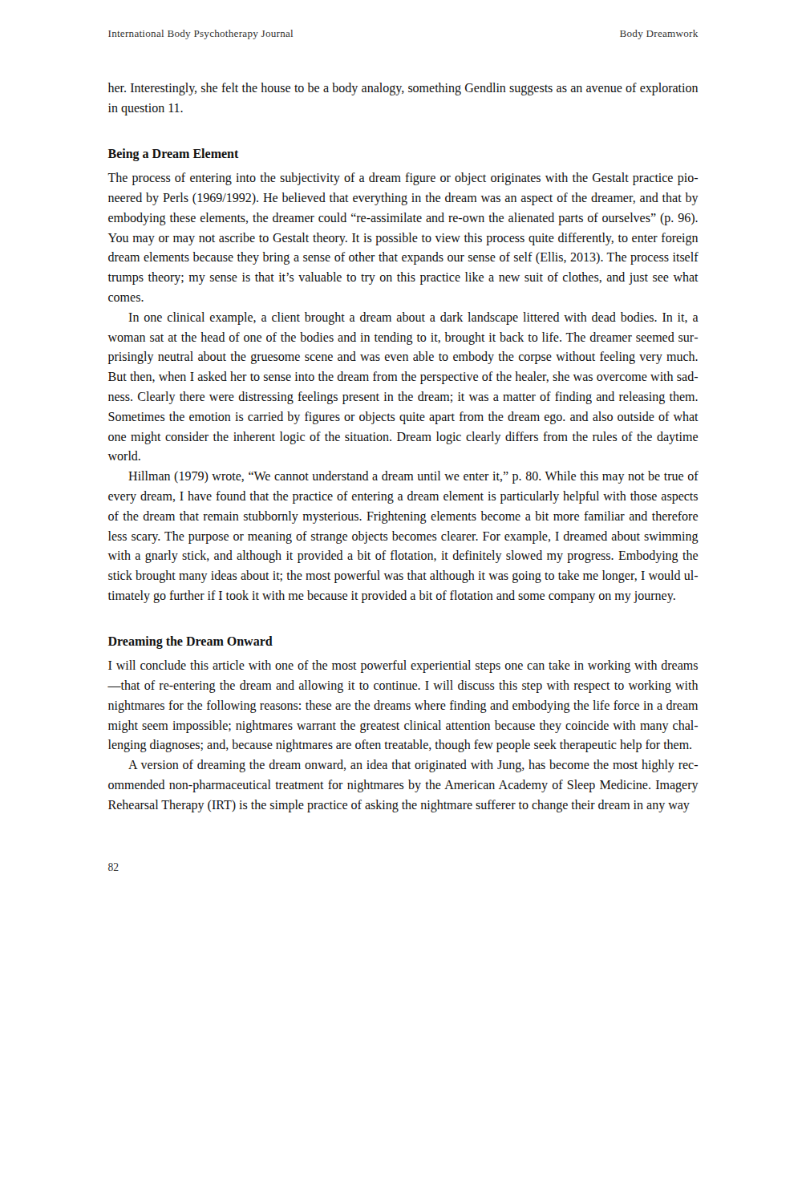International Body Psychotherapy Journal Body Dreamwork
her. Interestingly, she felt the house to be a body analogy, something Gendlin suggests as an avenue of exploration in question 11.
Being a Dream Element
The process of entering into the subjectivity of a dream figure or object originates with the Gestalt practice pioneered by Perls (1969/1992). He believed that everything in the dream was an aspect of the dreamer, and that by embodying these elements, the dreamer could “re-assimilate and re-own the alienated parts of ourselves” (p. 96). You may or may not ascribe to Gestalt theory. It is possible to view this process quite differently, to enter foreign dream elements because they bring a sense of other that expands our sense of self (Ellis, 2013). The process itself trumps theory; my sense is that it’s valuable to try on this practice like a new suit of clothes, and just see what comes.
In one clinical example, a client brought a dream about a dark landscape littered with dead bodies. In it, a woman sat at the head of one of the bodies and in tending to it, brought it back to life. The dreamer seemed surprisingly neutral about the gruesome scene and was even able to embody the corpse without feeling very much. But then, when I asked her to sense into the dream from the perspective of the healer, she was overcome with sadness. Clearly there were distressing feelings present in the dream; it was a matter of finding and releasing them. Sometimes the emotion is carried by figures or objects quite apart from the dream ego. and also outside of what one might consider the inherent logic of the situation. Dream logic clearly differs from the rules of the daytime world.
Hillman (1979) wrote, “We cannot understand a dream until we enter it,” p. 80. While this may not be true of every dream, I have found that the practice of entering a dream element is particularly helpful with those aspects of the dream that remain stubbornly mysterious. Frightening elements become a bit more familiar and therefore less scary. The purpose or meaning of strange objects becomes clearer. For example, I dreamed about swimming with a gnarly stick, and although it provided a bit of flotation, it definitely slowed my progress. Embodying the stick brought many ideas about it; the most powerful was that although it was going to take me longer, I would ultimately go further if I took it with me because it provided a bit of flotation and some company on my journey.
Dreaming the Dream Onward
I will conclude this article with one of the most powerful experiential steps one can take in working with dreams—that of re-entering the dream and allowing it to continue. I will discuss this step with respect to working with nightmares for the following reasons: these are the dreams where finding and embodying the life force in a dream might seem impossible; nightmares warrant the greatest clinical attention because they coincide with many challenging diagnoses; and, because nightmares are often treatable, though few people seek therapeutic help for them.
A version of dreaming the dream onward, an idea that originated with Jung, has become the most highly recommended non-pharmaceutical treatment for nightmares by the American Academy of Sleep Medicine. Imagery Rehearsal Therapy (IRT) is the simple practice of asking the nightmare sufferer to change their dream in any way
82